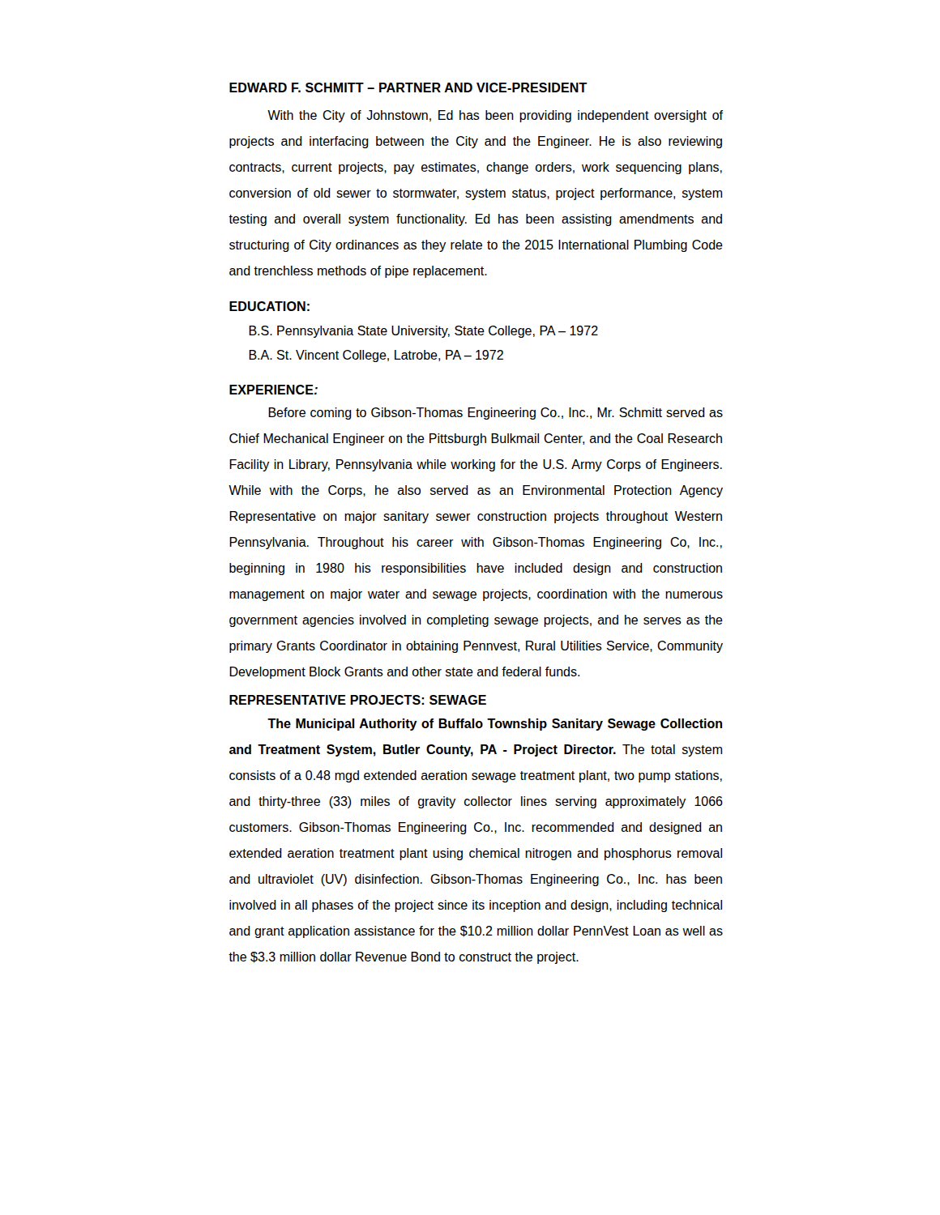EDWARD F. SCHMITT – PARTNER AND VICE-PRESIDENT
With the City of Johnstown, Ed has been providing independent oversight of projects and interfacing between the City and the Engineer. He is also reviewing contracts, current projects, pay estimates, change orders, work sequencing plans, conversion of old sewer to stormwater, system status, project performance, system testing and overall system functionality. Ed has been assisting amendments and structuring of City ordinances as they relate to the 2015 International Plumbing Code and trenchless methods of pipe replacement.
EDUCATION:
B.S. Pennsylvania State University, State College, PA – 1972
B.A. St. Vincent College, Latrobe, PA – 1972
EXPERIENCE:
Before coming to Gibson-Thomas Engineering Co., Inc., Mr. Schmitt served as Chief Mechanical Engineer on the Pittsburgh Bulkmail Center, and the Coal Research Facility in Library, Pennsylvania while working for the U.S. Army Corps of Engineers. While with the Corps, he also served as an Environmental Protection Agency Representative on major sanitary sewer construction projects throughout Western Pennsylvania. Throughout his career with Gibson-Thomas Engineering Co, Inc., beginning in 1980 his responsibilities have included design and construction management on major water and sewage projects, coordination with the numerous government agencies involved in completing sewage projects, and he serves as the primary Grants Coordinator in obtaining Pennvest, Rural Utilities Service, Community Development Block Grants and other state and federal funds.
REPRESENTATIVE PROJECTS: SEWAGE
The Municipal Authority of Buffalo Township Sanitary Sewage Collection and Treatment System, Butler County, PA - Project Director. The total system consists of a 0.48 mgd extended aeration sewage treatment plant, two pump stations, and thirty-three (33) miles of gravity collector lines serving approximately 1066 customers. Gibson-Thomas Engineering Co., Inc. recommended and designed an extended aeration treatment plant using chemical nitrogen and phosphorus removal and ultraviolet (UV) disinfection. Gibson-Thomas Engineering Co., Inc. has been involved in all phases of the project since its inception and design, including technical and grant application assistance for the $10.2 million dollar PennVest Loan as well as the $3.3 million dollar Revenue Bond to construct the project.